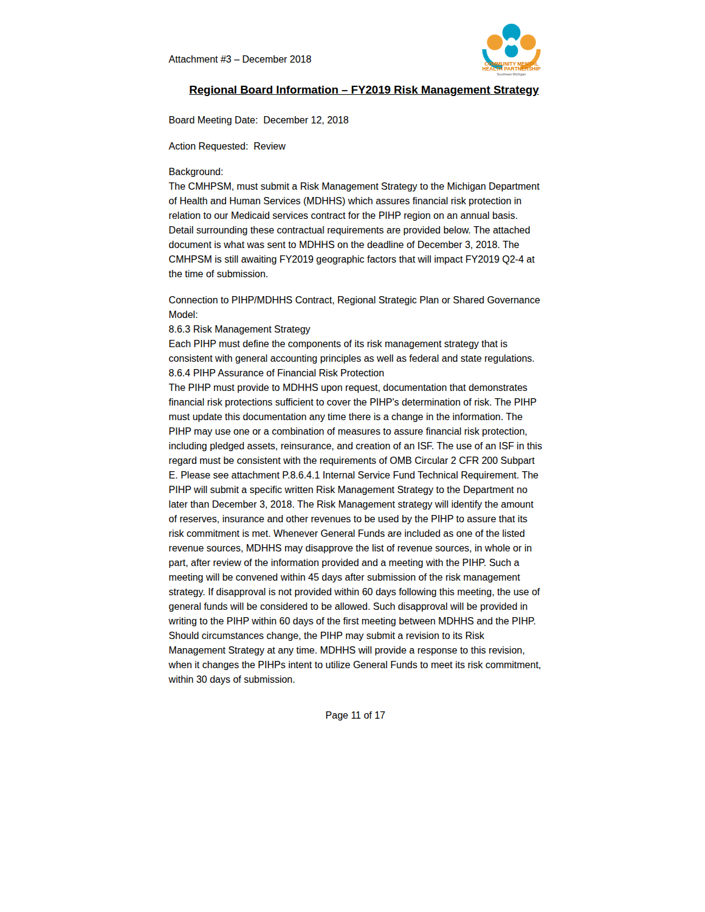Attachment #3 – December 2018
Regional Board Information – FY2019 Risk Management Strategy
Board Meeting Date: December 12, 2018
Action Requested: Review
Background:
The CMHPSM, must submit a Risk Management Strategy to the Michigan Department of Health and Human Services (MDHHS) which assures financial risk protection in relation to our Medicaid services contract for the PIHP region on an annual basis. Detail surrounding these contractual requirements are provided below. The attached document is what was sent to MDHHS on the deadline of December 3, 2018. The CMHPSM is still awaiting FY2019 geographic factors that will impact FY2019 Q2-4 at the time of submission.
Connection to PIHP/MDHHS Contract, Regional Strategic Plan or Shared Governance Model:
8.6.3 Risk Management Strategy
Each PIHP must define the components of its risk management strategy that is consistent with general accounting principles as well as federal and state regulations.
8.6.4 PIHP Assurance of Financial Risk Protection
The PIHP must provide to MDHHS upon request, documentation that demonstrates financial risk protections sufficient to cover the PIHP's determination of risk. The PIHP must update this documentation any time there is a change in the information. The PIHP may use one or a combination of measures to assure financial risk protection, including pledged assets, reinsurance, and creation of an ISF. The use of an ISF in this regard must be consistent with the requirements of OMB Circular 2 CFR 200 Subpart E. Please see attachment P.8.6.4.1 Internal Service Fund Technical Requirement. The PIHP will submit a specific written Risk Management Strategy to the Department no later than December 3, 2018. The Risk Management strategy will identify the amount of reserves, insurance and other revenues to be used by the PIHP to assure that its risk commitment is met. Whenever General Funds are included as one of the listed revenue sources, MDHHS may disapprove the list of revenue sources, in whole or in part, after review of the information provided and a meeting with the PIHP. Such a meeting will be convened within 45 days after submission of the risk management strategy. If disapproval is not provided within 60 days following this meeting, the use of general funds will be considered to be allowed. Such disapproval will be provided in writing to the PIHP within 60 days of the first meeting between MDHHS and the PIHP. Should circumstances change, the PIHP may submit a revision to its Risk Management Strategy at any time. MDHHS will provide a response to this revision, when it changes the PIHPs intent to utilize General Funds to meet its risk commitment, within 30 days of submission.
Page 11 of 17